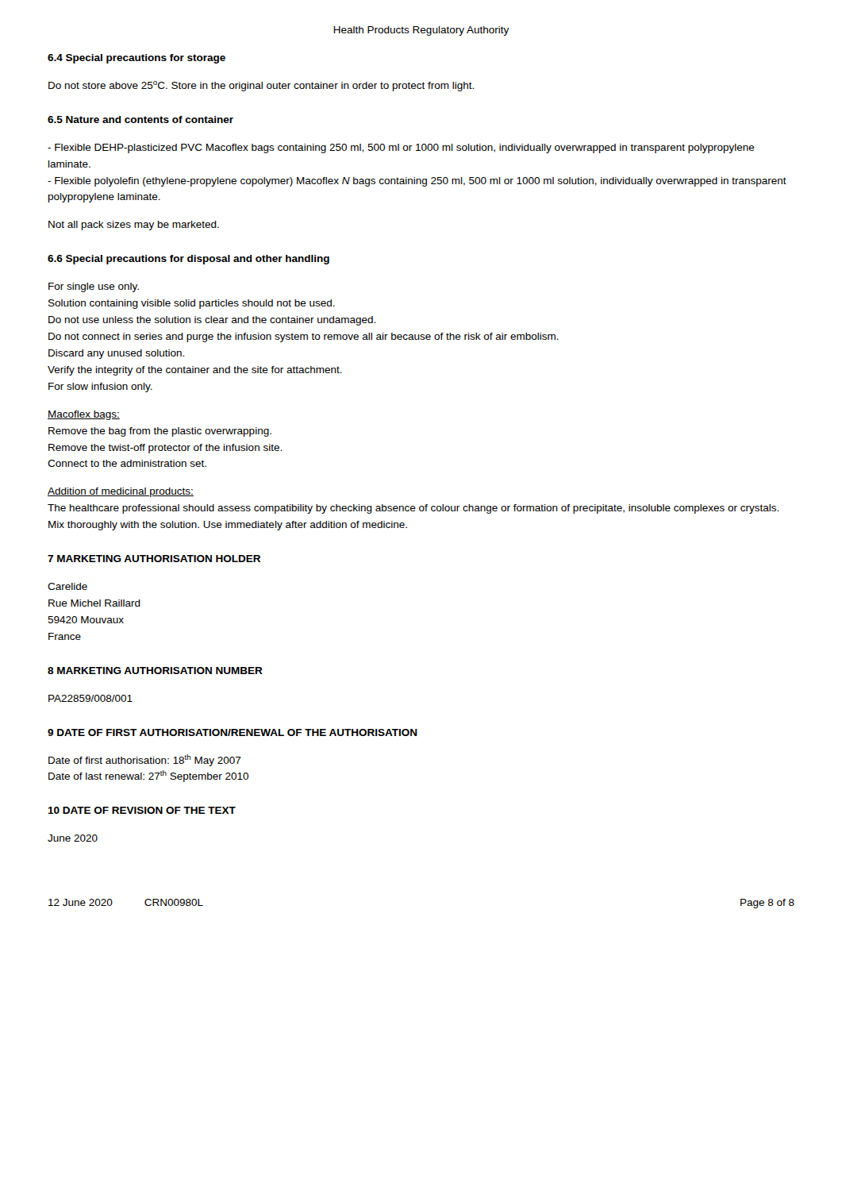Health Products Regulatory Authority
6.4 Special precautions for storage
Do not store above 25oC. Store in the original outer container in order to protect from light.
6.5 Nature and contents of container
- Flexible DEHP-plasticized PVC Macoflex bags containing 250 ml, 500 ml or 1000 ml solution, individually overwrapped in transparent polypropylene laminate.
- Flexible polyolefin (ethylene-propylene copolymer) Macoflex N bags containing 250 ml, 500 ml or 1000 ml solution, individually overwrapped in transparent polypropylene laminate.
Not all pack sizes may be marketed.
6.6 Special precautions for disposal and other handling
For single use only.
Solution containing visible solid particles should not be used.
Do not use unless the solution is clear and the container undamaged.
Do not connect in series and purge the infusion system to remove all air because of the risk of air embolism.
Discard any unused solution.
Verify the integrity of the container and the site for attachment.
For slow infusion only.
Macoflex bags:
Remove the bag from the plastic overwrapping.
Remove the twist-off protector of the infusion site.
Connect to the administration set.
Addition of medicinal products:
The healthcare professional should assess compatibility by checking absence of colour change or formation of precipitate, insoluble complexes or crystals. Mix thoroughly with the solution. Use immediately after addition of medicine.
7 MARKETING AUTHORISATION HOLDER
Carelide
Rue Michel Raillard
59420 Mouvaux
France
8 MARKETING AUTHORISATION NUMBER
PA22859/008/001
9 DATE OF FIRST AUTHORISATION/RENEWAL OF THE AUTHORISATION
Date of first authorisation: 18th May 2007
Date of last renewal: 27th September 2010
10 DATE OF REVISION OF THE TEXT
June 2020
12 June 2020 CRN00980L Page 8 of 8